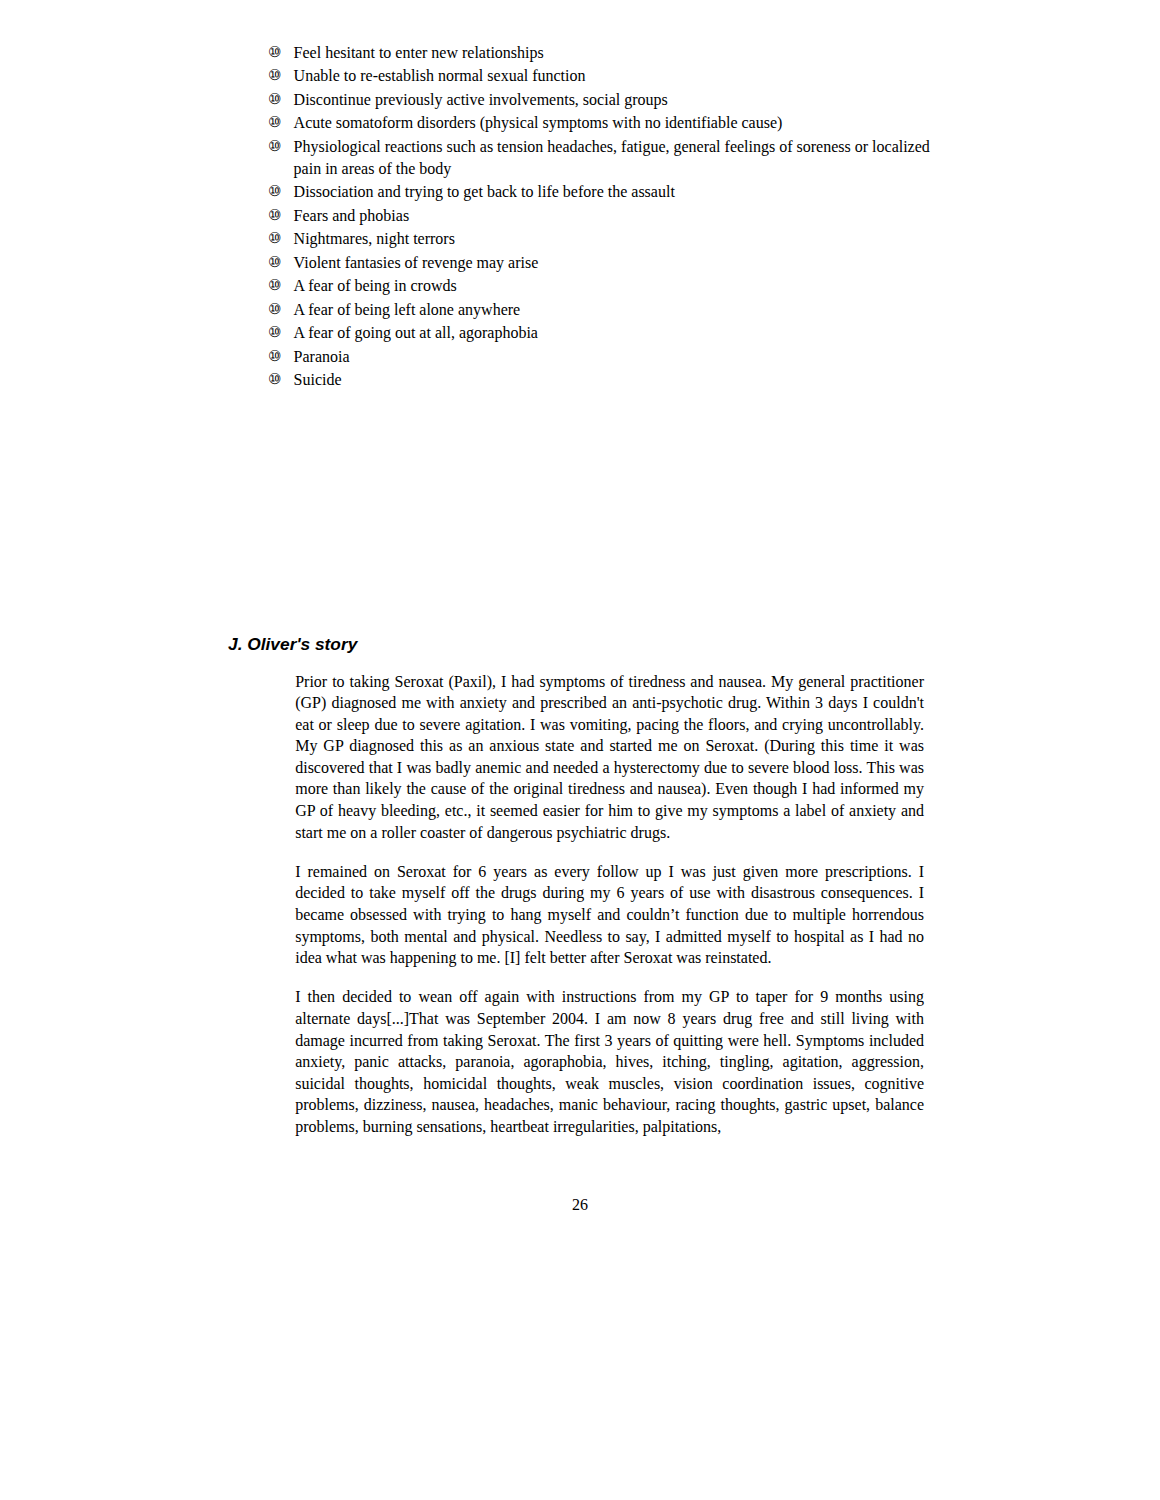Feel hesitant to enter new relationships
Unable to re-establish normal sexual function
Discontinue previously active involvements, social groups
Acute somatoform disorders (physical symptoms with no identifiable cause)
Physiological reactions such as tension headaches, fatigue, general feelings of soreness or localized pain in areas of the body
Dissociation and trying to get back to life before the assault
Fears and phobias
Nightmares, night terrors
Violent fantasies of revenge may arise
A fear of being in crowds
A fear of being left alone anywhere
A fear of going out at all, agoraphobia
Paranoia
Suicide
J. Oliver's story
Prior to taking Seroxat (Paxil), I had symptoms of tiredness and nausea. My general practitioner (GP) diagnosed me with anxiety and prescribed an anti-psychotic drug. Within 3 days I couldn't eat or sleep due to severe agitation. I was vomiting, pacing the floors, and crying uncontrollably. My GP diagnosed this as an anxious state and started me on Seroxat. (During this time it was discovered that I was badly anemic and needed a hysterectomy due to severe blood loss. This was more than likely the cause of the original tiredness and nausea). Even though I had informed my GP of heavy bleeding, etc., it seemed easier for him to give my symptoms a label of anxiety and start me on a roller coaster of dangerous psychiatric drugs.
I remained on Seroxat for 6 years as every follow up I was just given more prescriptions. I decided to take myself off the drugs during my 6 years of use with disastrous consequences. I became obsessed with trying to hang myself and couldn’t function due to multiple horrendous symptoms, both mental and physical. Needless to say, I admitted myself to hospital as I had no idea what was happening to me. [I] felt better after Seroxat was reinstated.
I then decided to wean off again with instructions from my GP to taper for 9 months using alternate days[...]That was September 2004. I am now 8 years drug free and still living with damage incurred from taking Seroxat. The first 3 years of quitting were hell. Symptoms included anxiety, panic attacks, paranoia, agoraphobia, hives, itching, tingling, agitation, aggression, suicidal thoughts, homicidal thoughts, weak muscles, vision coordination issues, cognitive problems, dizziness, nausea, headaches, manic behaviour, racing thoughts, gastric upset, balance problems, burning sensations, heartbeat irregularities, palpitations,
26